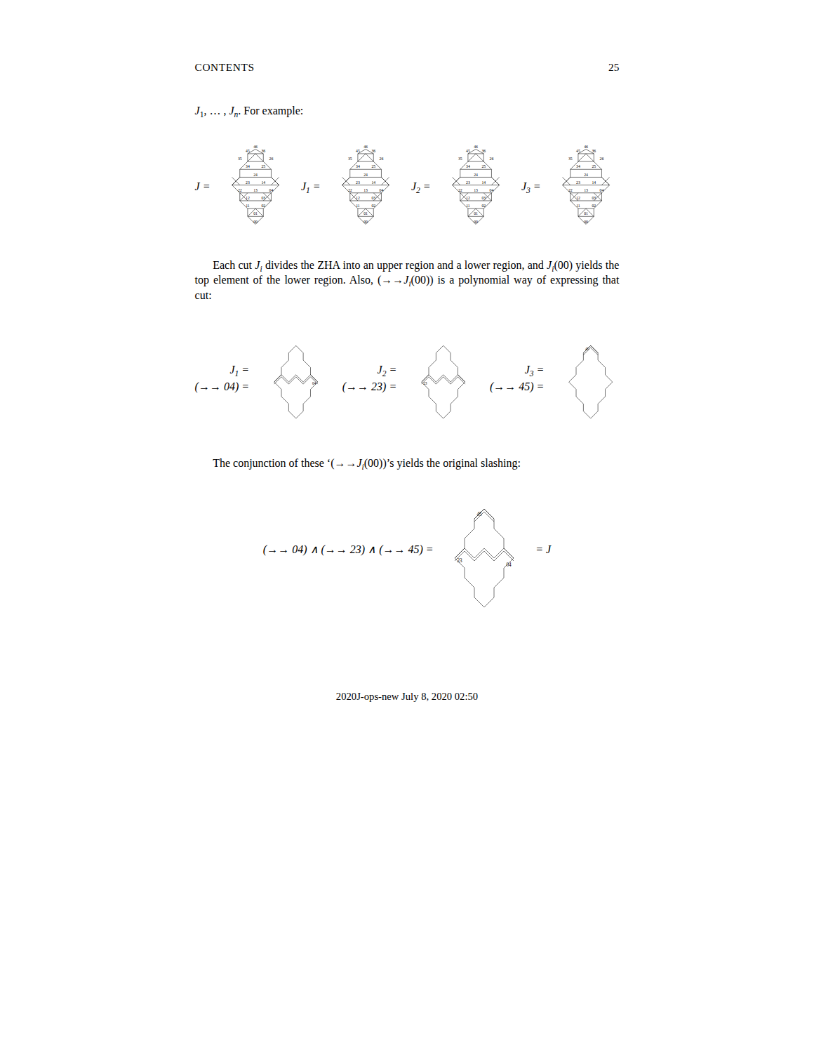CONTENTS 25
J1, … , Jn. For example:
J = 00 01 11 02 12 03 22 13 04 23 14 24 34 25 35 26 45 36 46 J1 = 00 01 11 02 12 03 22 13 04 23 14 24 34 25 35 26 45 36 46 J2 = 00 01 11 02 12 03 22 13 04 23 14 24 34 25 35 26 45 36 46 J3 = 00 01 11 02 12 03 22 13 04 23 14 24 34 25 35 26 45 36 46
Each cut Ji divides the ZHA into an upper region and a lower region, and Ji(00) yields the top element of the lower region. Also, (→→Ji(00)) is a polynomial way of expressing that cut:
J1 =
(→→ 04) = 04 J2 =
(→→ 23) = 23 J3 =
(→→ 45) = 45
The conjunction of these ‘(→→Ji(00))’s yields the original slashing:
(→→ 04) ∧ (→→ 23) ∧ (→→ 45) = 45 23 04 = J
2020J-ops-new July 8, 2020 02:50